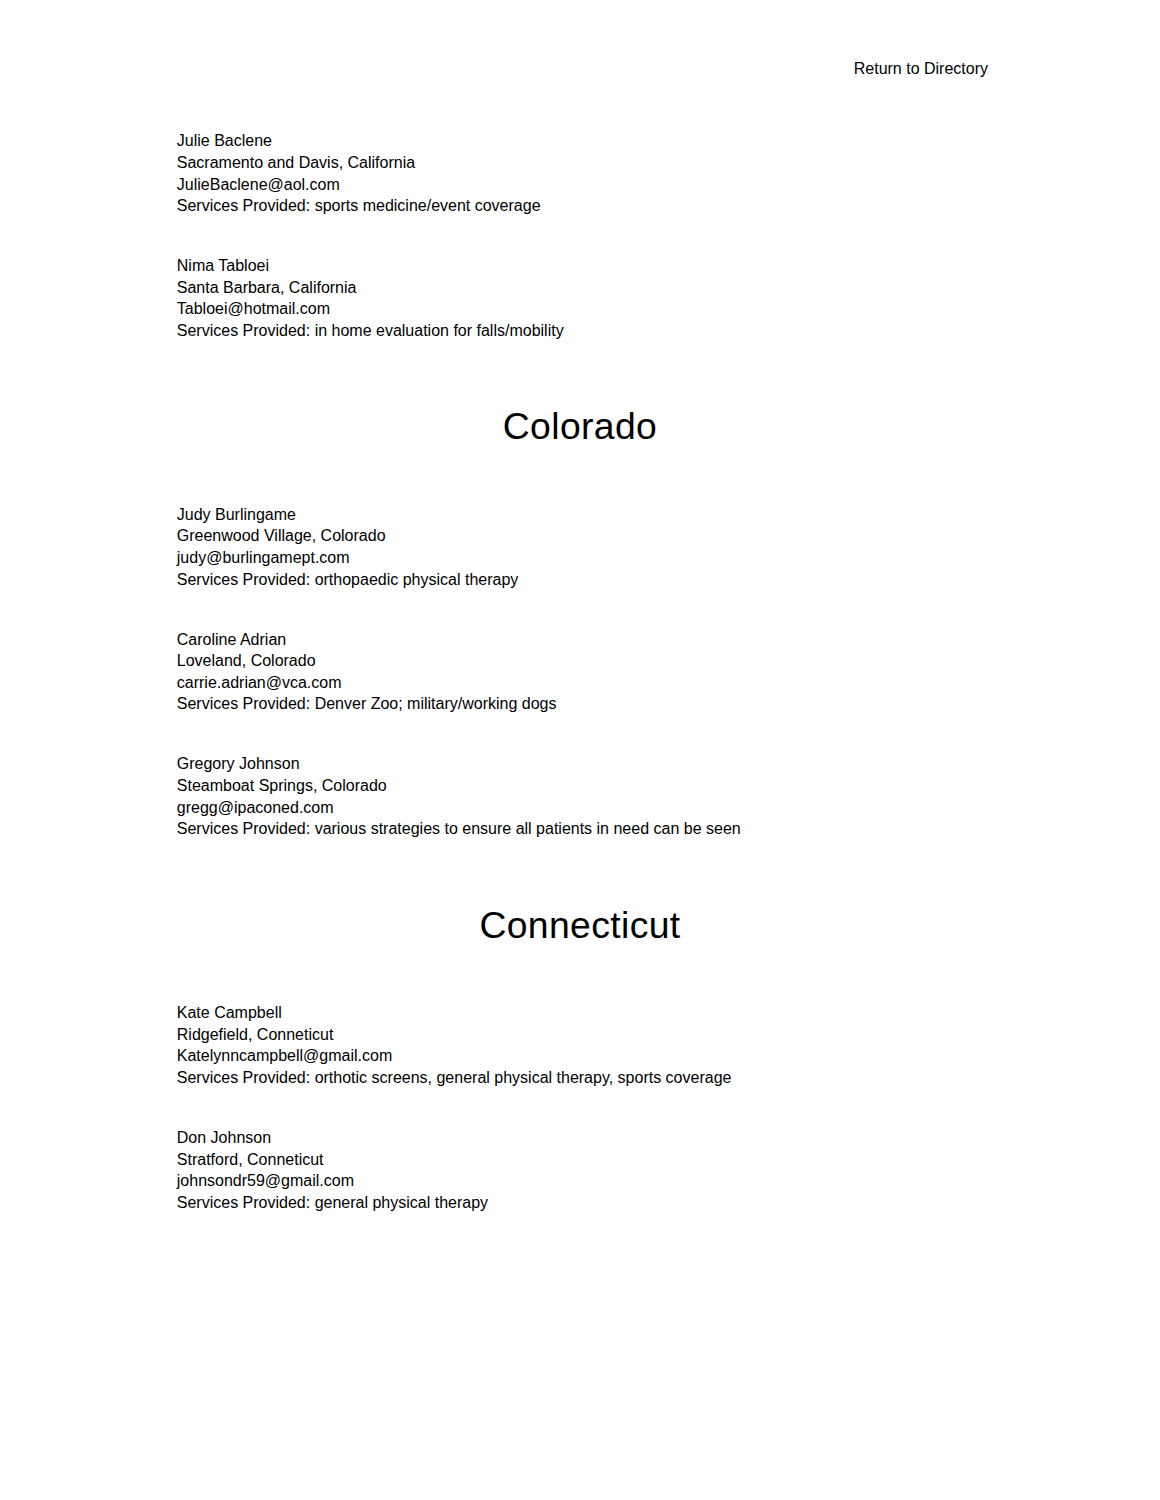Return to Directory
Julie Baclene
Sacramento and Davis, California
JulieBaclene@aol.com
Services Provided: sports medicine/event coverage
Nima Tabloei
Santa Barbara, California
Tabloei@hotmail.com
Services Provided: in home evaluation for falls/mobility
Colorado
Judy Burlingame
Greenwood Village, Colorado
judy@burlingamept.com
Services Provided: orthopaedic physical therapy
Caroline Adrian
Loveland, Colorado
carrie.adrian@vca.com
Services Provided: Denver Zoo; military/working dogs
Gregory Johnson
Steamboat Springs, Colorado
gregg@ipaconed.com
Services Provided: various strategies to ensure all patients in need can be seen
Connecticut
Kate Campbell
Ridgefield, Conneticut
Katelynncampbell@gmail.com
Services Provided: orthotic screens, general physical therapy, sports coverage
Don Johnson
Stratford, Conneticut
johnsondr59@gmail.com
Services Provided: general physical therapy